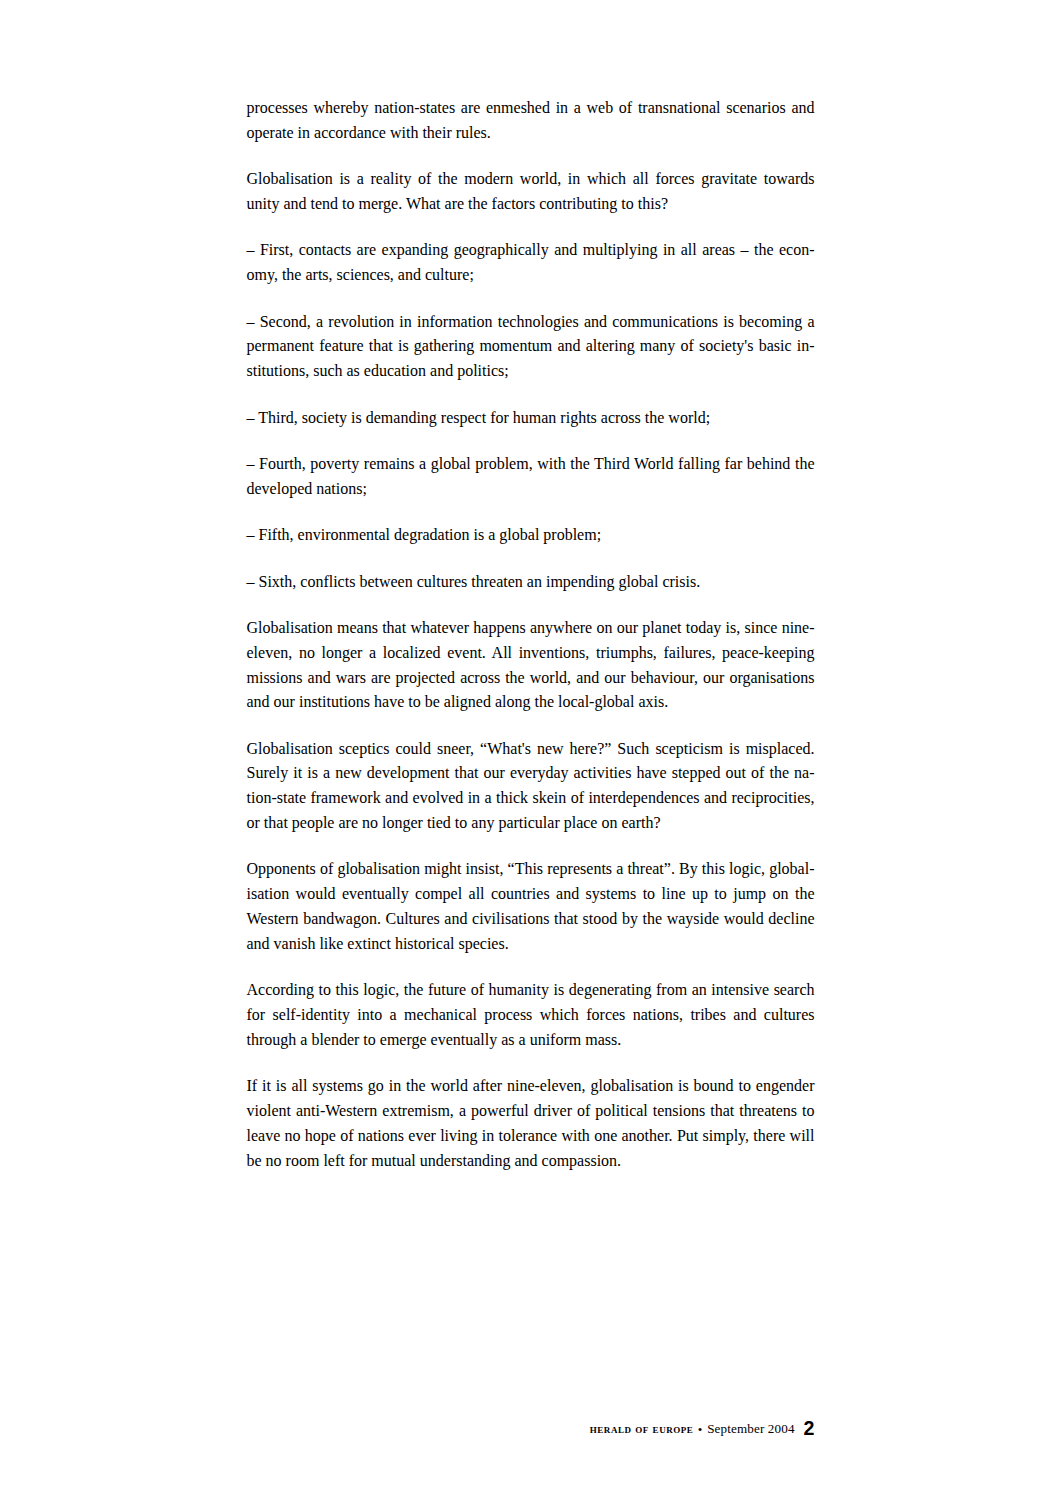processes whereby nation-states are enmeshed in a web of transnational scenarios and operate in accordance with their rules.
Globalisation is a reality of the modern world, in which all forces gravitate towards unity and tend to merge. What are the factors contributing to this?
– First, contacts are expanding geographically and multiplying in all areas – the economy, the arts, sciences, and culture;
– Second, a revolution in information technologies and communications is becoming a permanent feature that is gathering momentum and altering many of society's basic institutions, such as education and politics;
– Third, society is demanding respect for human rights across the world;
– Fourth, poverty remains a global problem, with the Third World falling far behind the developed nations;
– Fifth, environmental degradation is a global problem;
– Sixth, conflicts between cultures threaten an impending global crisis.
Globalisation means that whatever happens anywhere on our planet today is, since nine-eleven, no longer a localized event. All inventions, triumphs, failures, peace-keeping missions and wars are projected across the world, and our behaviour, our organisations and our institutions have to be aligned along the local-global axis.
Globalisation sceptics could sneer, “What's new here?” Such scepticism is misplaced. Surely it is a new development that our everyday activities have stepped out of the nation-state framework and evolved in a thick skein of interdependences and reciprocities, or that people are no longer tied to any particular place on earth?
Opponents of globalisation might insist, “This represents a threat”. By this logic, globalisation would eventually compel all countries and systems to line up to jump on the Western bandwagon. Cultures and civilisations that stood by the wayside would decline and vanish like extinct historical species.
According to this logic, the future of humanity is degenerating from an intensive search for self-identity into a mechanical process which forces nations, tribes and cultures through a blender to emerge eventually as a uniform mass.
If it is all systems go in the world after nine-eleven, globalisation is bound to engender violent anti-Western extremism, a powerful driver of political tensions that threatens to leave no hope of nations ever living in tolerance with one another. Put simply, there will be no room left for mutual understanding and compassion.
herald of europe•September 20042